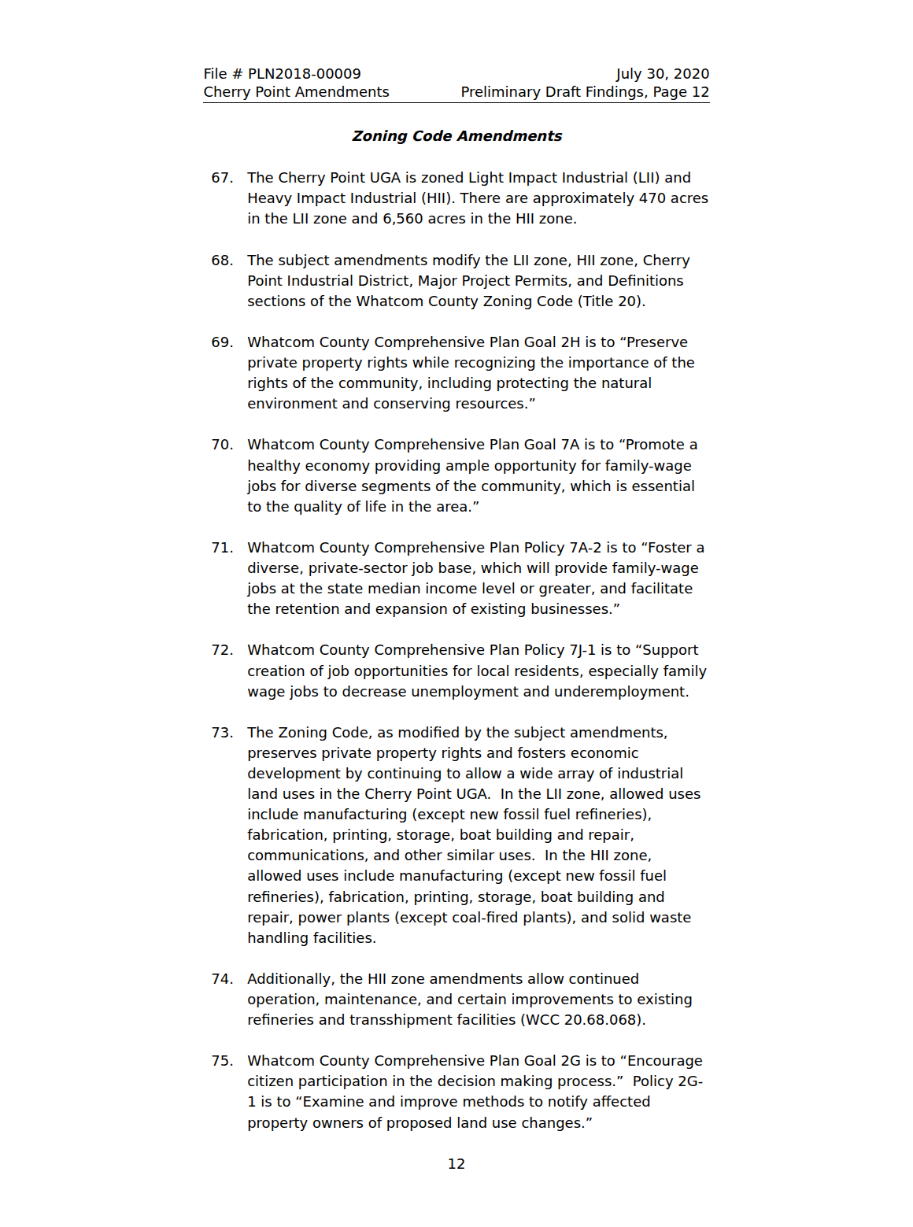| File # PLN2018-00009 | July 30, 2020 |
| Cherry Point Amendments | Preliminary Draft Findings, Page 12 |
Zoning Code Amendments
67. The Cherry Point UGA is zoned Light Impact Industrial (LII) and Heavy Impact Industrial (HII). There are approximately 470 acres in the LII zone and 6,560 acres in the HII zone.
68. The subject amendments modify the LII zone, HII zone, Cherry Point Industrial District, Major Project Permits, and Definitions sections of the Whatcom County Zoning Code (Title 20).
69. Whatcom County Comprehensive Plan Goal 2H is to “Preserve private property rights while recognizing the importance of the rights of the community, including protecting the natural environment and conserving resources.”
70. Whatcom County Comprehensive Plan Goal 7A is to “Promote a healthy economy providing ample opportunity for family-wage jobs for diverse segments of the community, which is essential to the quality of life in the area.”
71. Whatcom County Comprehensive Plan Policy 7A-2 is to “Foster a diverse, private-sector job base, which will provide family-wage jobs at the state median income level or greater, and facilitate the retention and expansion of existing businesses.”
72. Whatcom County Comprehensive Plan Policy 7J-1 is to “Support creation of job opportunities for local residents, especially family wage jobs to decrease unemployment and underemployment.
73. The Zoning Code, as modified by the subject amendments, preserves private property rights and fosters economic development by continuing to allow a wide array of industrial land uses in the Cherry Point UGA. In the LII zone, allowed uses include manufacturing (except new fossil fuel refineries), fabrication, printing, storage, boat building and repair, communications, and other similar uses. In the HII zone, allowed uses include manufacturing (except new fossil fuel refineries), fabrication, printing, storage, boat building and repair, power plants (except coal-fired plants), and solid waste handling facilities.
74. Additionally, the HII zone amendments allow continued operation, maintenance, and certain improvements to existing refineries and transshipment facilities (WCC 20.68.068).
75. Whatcom County Comprehensive Plan Goal 2G is to “Encourage citizen participation in the decision making process.” Policy 2G-1 is to “Examine and improve methods to notify affected property owners of proposed land use changes.”
12